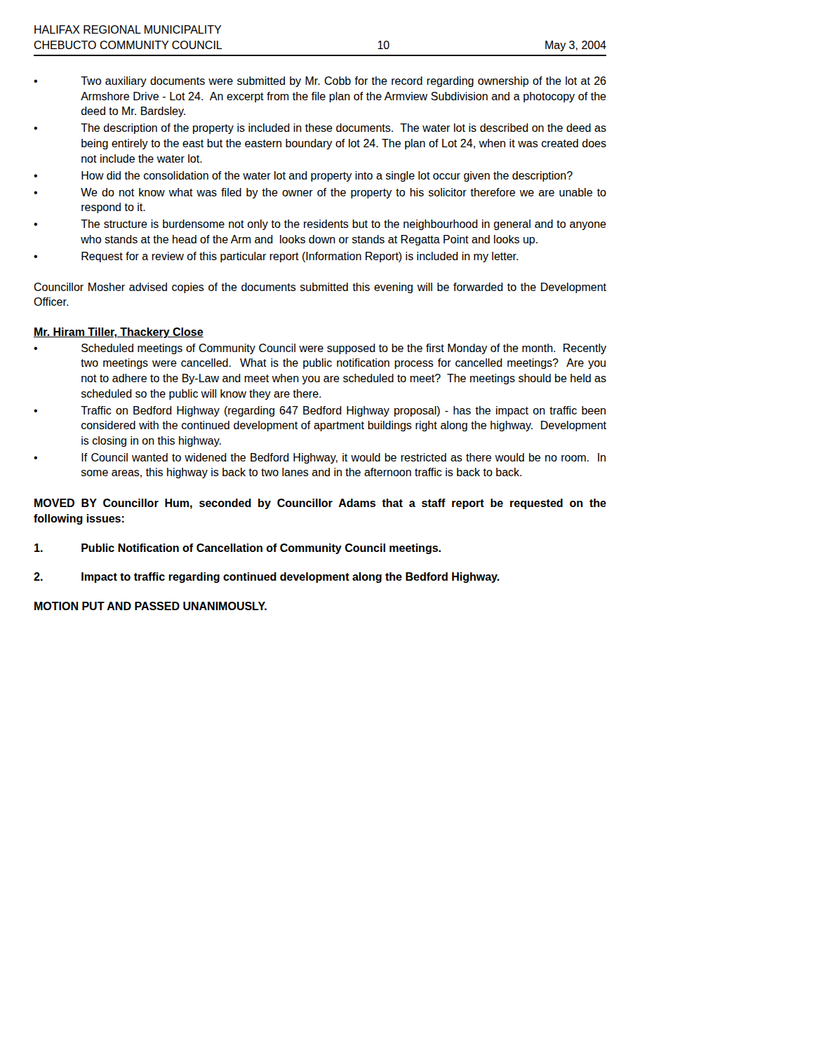HALIFAX REGIONAL MUNICIPALITY
CHEBUCTO COMMUNITY COUNCIL
10
May 3, 2004
Two auxiliary documents were submitted by Mr. Cobb for the record regarding ownership of the lot at 26 Armshore Drive - Lot 24. An excerpt from the file plan of the Armview Subdivision and a photocopy of the deed to Mr. Bardsley.
The description of the property is included in these documents. The water lot is described on the deed as being entirely to the east but the eastern boundary of lot 24. The plan of Lot 24, when it was created does not include the water lot.
How did the consolidation of the water lot and property into a single lot occur given the description?
We do not know what was filed by the owner of the property to his solicitor therefore we are unable to respond to it.
The structure is burdensome not only to the residents but to the neighbourhood in general and to anyone who stands at the head of the Arm and looks down or stands at Regatta Point and looks up.
Request for a review of this particular report (Information Report) is included in my letter.
Councillor Mosher advised copies of the documents submitted this evening will be forwarded to the Development Officer.
Mr. Hiram Tiller, Thackery Close
Scheduled meetings of Community Council were supposed to be the first Monday of the month. Recently two meetings were cancelled. What is the public notification process for cancelled meetings? Are you not to adhere to the By-Law and meet when you are scheduled to meet? The meetings should be held as scheduled so the public will know they are there.
Traffic on Bedford Highway (regarding 647 Bedford Highway proposal) - has the impact on traffic been considered with the continued development of apartment buildings right along the highway. Development is closing in on this highway.
If Council wanted to widened the Bedford Highway, it would be restricted as there would be no room. In some areas, this highway is back to two lanes and in the afternoon traffic is back to back.
MOVED BY Councillor Hum, seconded by Councillor Adams that a staff report be requested on the following issues:
Public Notification of Cancellation of Community Council meetings.
Impact to traffic regarding continued development along the Bedford Highway.
MOTION PUT AND PASSED UNANIMOUSLY.